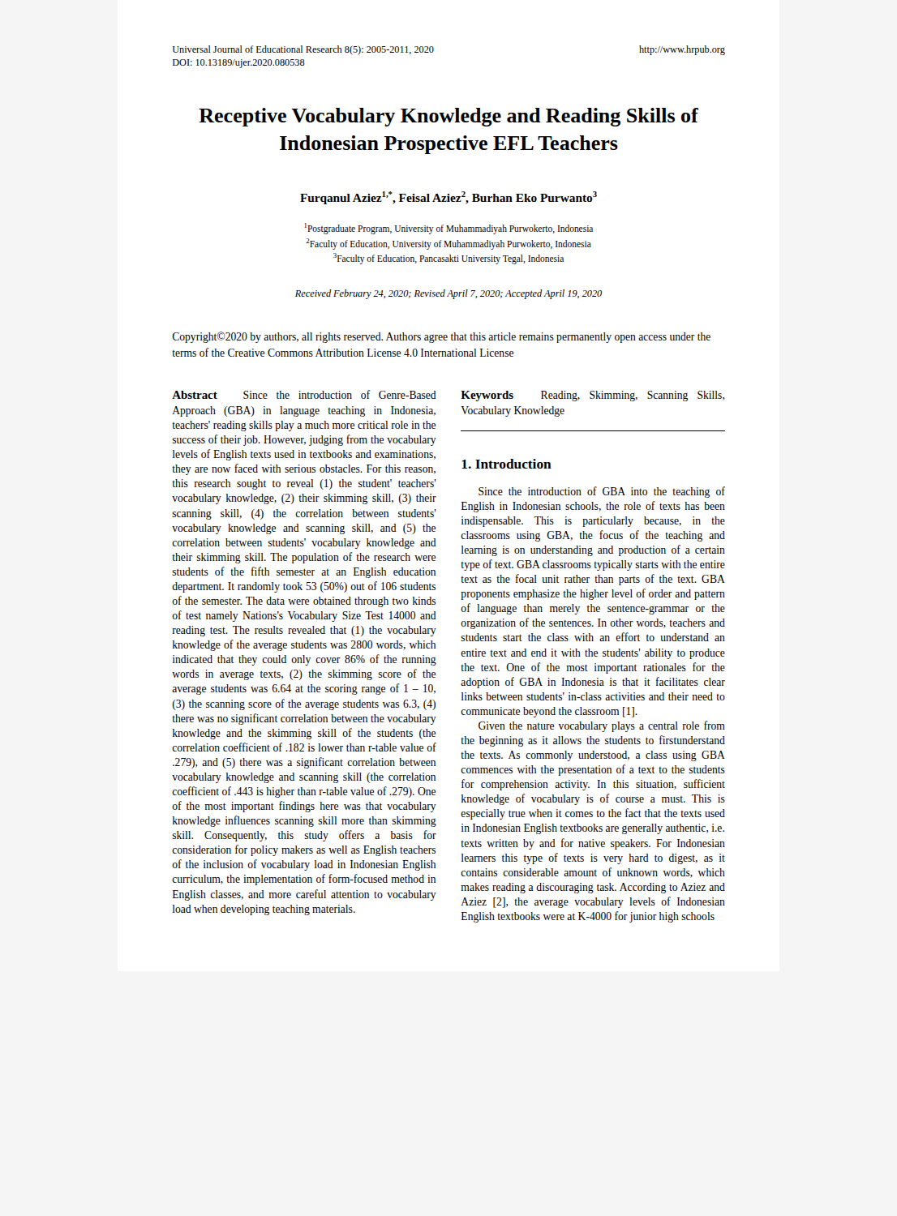Universal Journal of Educational Research 8(5): 2005-2011, 2020 http://www.hrpub.org
DOI: 10.13189/ujer.2020.080538
Receptive Vocabulary Knowledge and Reading Skills of
Indonesian Prospective EFL Teachers
Furqanul Aziez1,*, Feisal Aziez2, Burhan Eko Purwanto3
1Postgraduate Program, University of Muhammadiyah Purwokerto, Indonesia
2Faculty of Education, University of Muhammadiyah Purwokerto, Indonesia
3Faculty of Education, Pancasakti University Tegal, Indonesia
Received February 24, 2020; Revised April 7, 2020; Accepted April 19, 2020
Copyright©2020 by authors, all rights reserved. Authors agree that this article remains permanently open access under the terms of the Creative Commons Attribution License 4.0 International License
Abstract Since the introduction of Genre-Based Approach (GBA) in language teaching in Indonesia, teachers' reading skills play a much more critical role in the success of their job. However, judging from the vocabulary levels of English texts used in textbooks and examinations, they are now faced with serious obstacles. For this reason, this research sought to reveal (1) the student' teachers' vocabulary knowledge, (2) their skimming skill, (3) their scanning skill, (4) the correlation between students' vocabulary knowledge and scanning skill, and (5) the correlation between students' vocabulary knowledge and their skimming skill. The population of the research were students of the fifth semester at an English education department. It randomly took 53 (50%) out of 106 students of the semester. The data were obtained through two kinds of test namely Nations's Vocabulary Size Test 14000 and reading test. The results revealed that (1) the vocabulary knowledge of the average students was 2800 words, which indicated that they could only cover 86% of the running words in average texts, (2) the skimming score of the average students was 6.64 at the scoring range of 1 – 10, (3) the scanning score of the average students was 6.3, (4) there was no significant correlation between the vocabulary knowledge and the skimming skill of the students (the correlation coefficient of .182 is lower than r-table value of .279), and (5) there was a significant correlation between vocabulary knowledge and scanning skill (the correlation coefficient of .443 is higher than r-table value of .279). One of the most important findings here was that vocabulary knowledge influences scanning skill more than skimming skill. Consequently, this study offers a basis for consideration for policy makers as well as English teachers of the inclusion of vocabulary load in Indonesian English curriculum, the implementation of form-focused method in English classes, and more careful attention to vocabulary load when developing teaching materials.
Keywords Reading, Skimming, Scanning Skills, Vocabulary Knowledge
1. Introduction
Since the introduction of GBA into the teaching of English in Indonesian schools, the role of texts has been indispensable. This is particularly because, in the classrooms using GBA, the focus of the teaching and learning is on understanding and production of a certain type of text. GBA classrooms typically starts with the entire text as the focal unit rather than parts of the text. GBA proponents emphasize the higher level of order and pattern of language than merely the sentence-grammar or the organization of the sentences. In other words, teachers and students start the class with an effort to understand an entire text and end it with the students' ability to produce the text. One of the most important rationales for the adoption of GBA in Indonesia is that it facilitates clear links between students' in-class activities and their need to communicate beyond the classroom [1].
Given the nature vocabulary plays a central role from the beginning as it allows the students to firstunderstand the texts. As commonly understood, a class using GBA commences with the presentation of a text to the students for comprehension activity. In this situation, sufficient knowledge of vocabulary is of course a must. This is especially true when it comes to the fact that the texts used in Indonesian English textbooks are generally authentic, i.e. texts written by and for native speakers. For Indonesian learners this type of texts is very hard to digest, as it contains considerable amount of unknown words, which makes reading a discouraging task. According to Aziez and Aziez [2], the average vocabulary levels of Indonesian English textbooks were at K-4000 for junior high schools